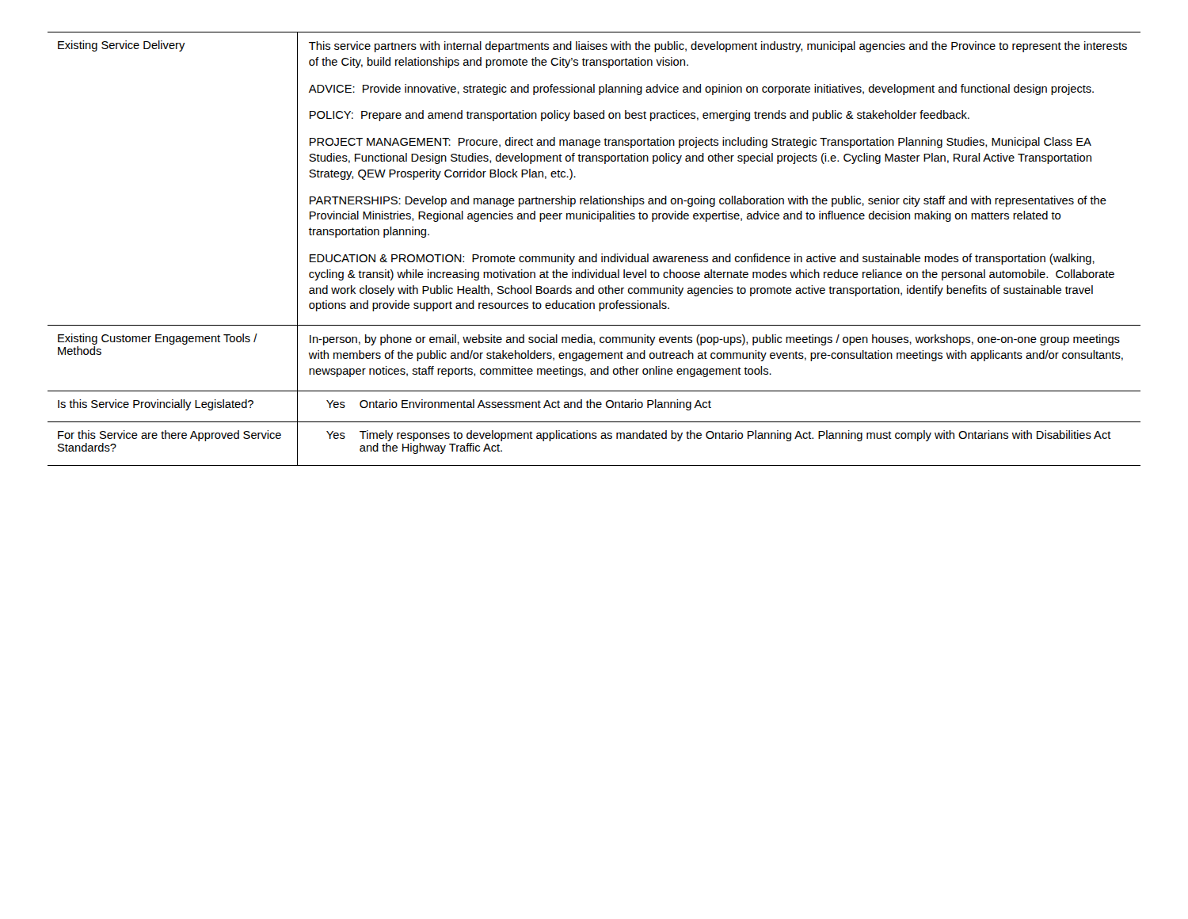| Existing Service Delivery | This service partners with internal departments and liaises with the public, development industry, municipal agencies and the Province to represent the interests of the City, build relationships and promote the City’s transportation vision. ADVICE: Provide innovative, strategic and professional planning advice and opinion on corporate initiatives, development and functional design projects. POLICY: Prepare and amend transportation policy based on best practices, emerging trends and public & stakeholder feedback. PROJECT MANAGEMENT: Procure, direct and manage transportation projects including Strategic Transportation Planning Studies, Municipal Class EA Studies, Functional Design Studies, development of transportation policy and other special projects (i.e. Cycling Master Plan, Rural Active Transportation Strategy, QEW Prosperity Corridor Block Plan, etc.). PARTNERSHIPS: Develop and manage partnership relationships and on-going collaboration with the public, senior city staff and with representatives of the Provincial Ministries, Regional agencies and peer municipalities to provide expertise, advice and to influence decision making on matters related to transportation planning. EDUCATION & PROMOTION: Promote community and individual awareness and confidence in active and sustainable modes of transportation (walking, cycling & transit) while increasing motivation at the individual level to choose alternate modes which reduce reliance on the personal automobile. Collaborate and work closely with Public Health, School Boards and other community agencies to promote active transportation, identify benefits of sustainable travel options and provide support and resources to education professionals. |
| Existing Customer Engagement Tools / Methods | In-person, by phone or email, website and social media, community events (pop-ups), public meetings / open houses, workshops, one-on-one group meetings with members of the public and/or stakeholders, engagement and outreach at community events, pre-consultation meetings with applicants and/or consultants, newspaper notices, staff reports, committee meetings, and other online engagement tools. |
| Is this Service Provincially Legislated? | Yes Ontario Environmental Assessment Act and the Ontario Planning Act |
| For this Service are there Approved Service Standards? | Yes Timely responses to development applications as mandated by the Ontario Planning Act. Planning must comply with Ontarians with Disabilities Act and the Highway Traffic Act. |